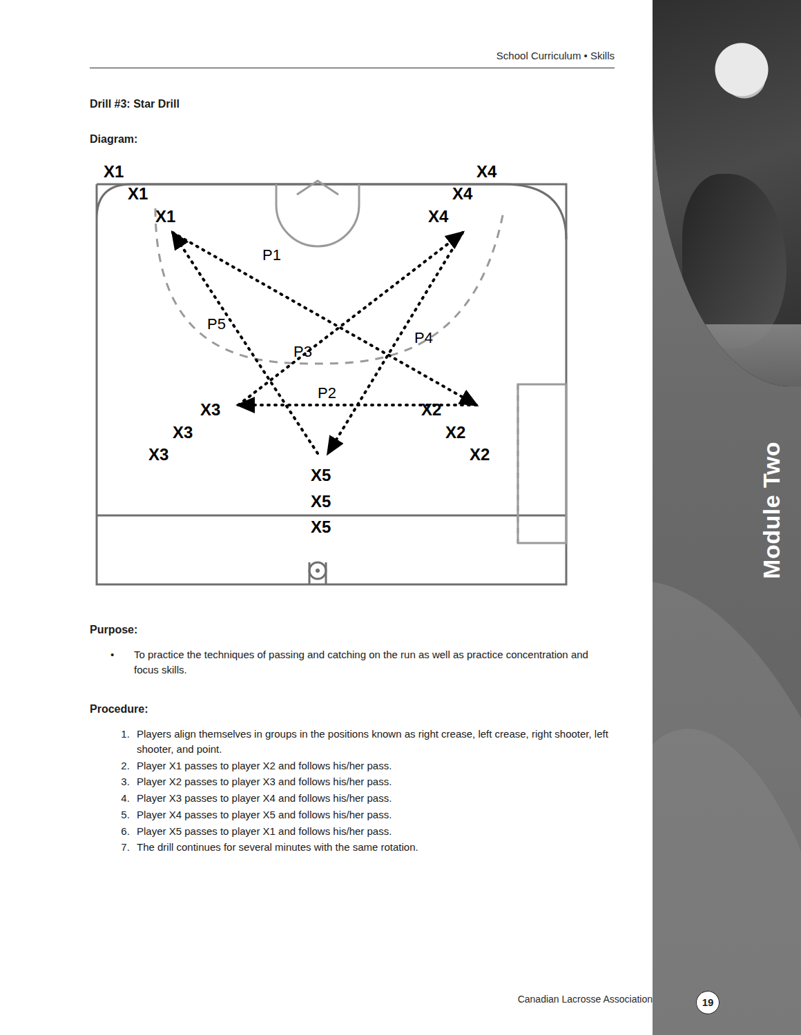Module Two
School Curriculum • Skills
Drill #3: Star Drill
Diagram:
P1 P2 P3 P4 P5 X1 X1 X1 X4 X4 X4 X3 X3 X3 X2 X2 X2 X5 X5 X5
Purpose:
To practice the techniques of passing and catching on the run as well as practice concentration and focus skills.
Procedure:
Players align themselves in groups in the positions known as right crease, left crease, right shooter, left shooter, and point.
Player X1 passes to player X2 and follows his/her pass.
Player X2 passes to player X3 and follows his/her pass.
Player X3 passes to player X4 and follows his/her pass.
Player X4 passes to player X5 and follows his/her pass.
Player X5 passes to player X1 and follows his/her pass.
The drill continues for several minutes with the same rotation.
Canadian Lacrosse Association
19